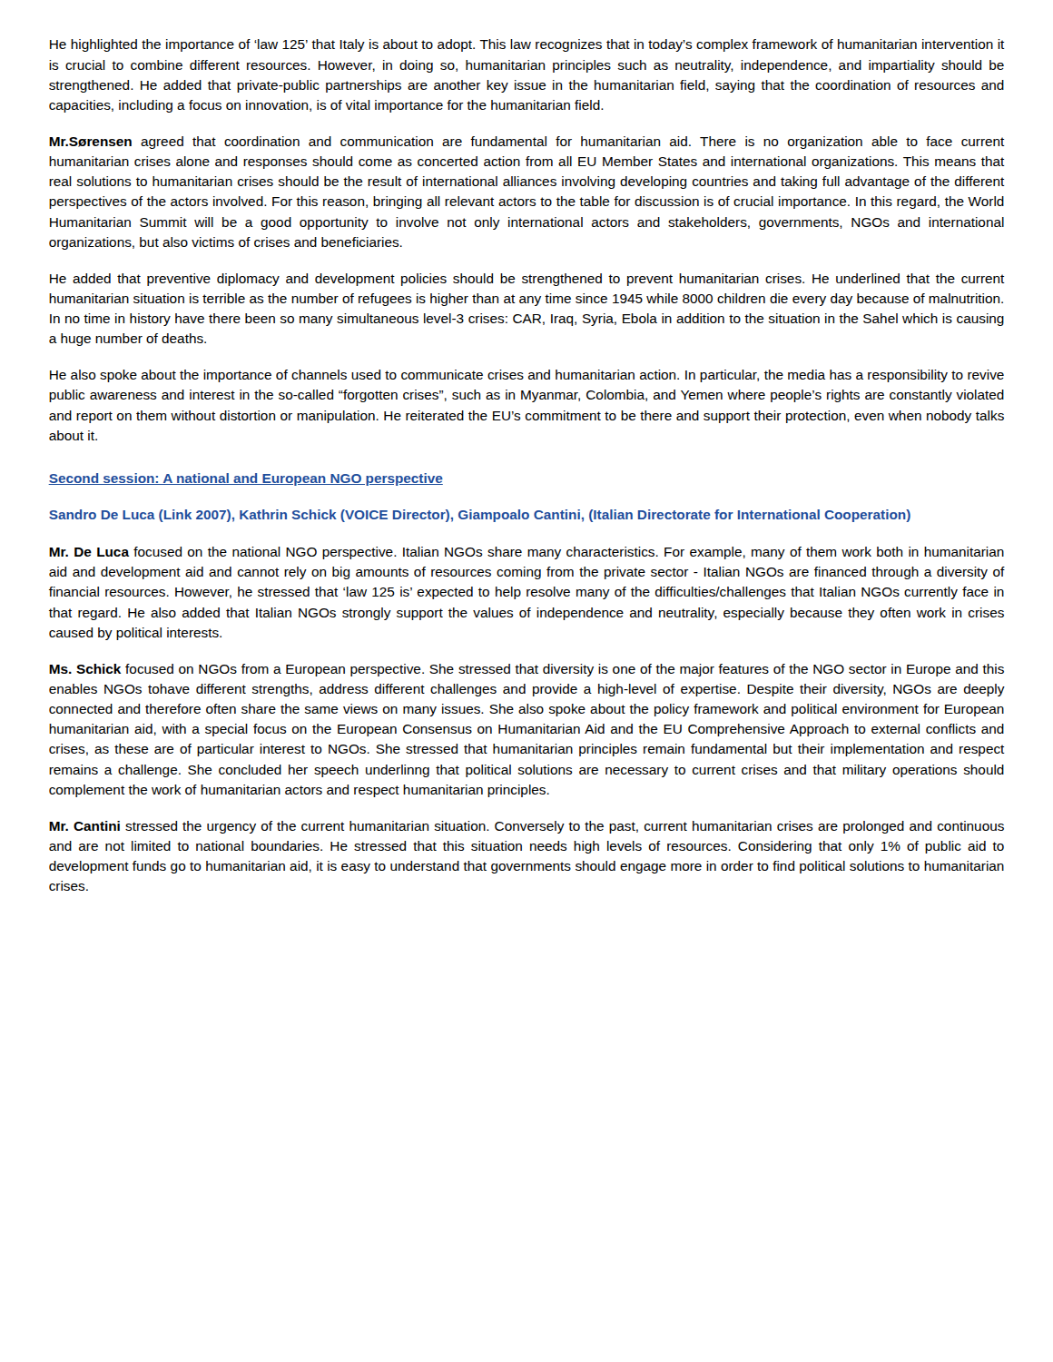He highlighted the importance of ‘law 125’ that Italy is about to adopt. This law recognizes that in today’s complex framework of humanitarian intervention it is crucial to combine different resources. However, in doing so, humanitarian principles such as neutrality, independence, and impartiality should be strengthened. He added that private-public partnerships are another key issue in the humanitarian field, saying that the coordination of resources and capacities, including a focus on innovation, is of vital importance for the humanitarian field.
Mr.Sørensen agreed that coordination and communication are fundamental for humanitarian aid. There is no organization able to face current humanitarian crises alone and responses should come as concerted action from all EU Member States and international organizations. This means that real solutions to humanitarian crises should be the result of international alliances involving developing countries and taking full advantage of the different perspectives of the actors involved. For this reason, bringing all relevant actors to the table for discussion is of crucial importance. In this regard, the World Humanitarian Summit will be a good opportunity to involve not only international actors and stakeholders, governments, NGOs and international organizations, but also victims of crises and beneficiaries.
He added that preventive diplomacy and development policies should be strengthened to prevent humanitarian crises. He underlined that the current humanitarian situation is terrible as the number of refugees is higher than at any time since 1945 while 8000 children die every day because of malnutrition. In no time in history have there been so many simultaneous level-3 crises: CAR, Iraq, Syria, Ebola in addition to the situation in the Sahel which is causing a huge number of deaths.
He also spoke about the importance of channels used to communicate crises and humanitarian action. In particular, the media has a responsibility to revive public awareness and interest in the so-called “forgotten crises”, such as in Myanmar, Colombia, and Yemen where people’s rights are constantly violated and report on them without distortion or manipulation. He reiterated the EU’s commitment to be there and support their protection, even when nobody talks about it.
Second session: A national and European NGO perspective
Sandro De Luca (Link 2007), Kathrin Schick (VOICE Director), Giampoalo Cantini, (Italian Directorate for International Cooperation)
Mr. De Luca focused on the national NGO perspective. Italian NGOs share many characteristics. For example, many of them work both in humanitarian aid and development aid and cannot rely on big amounts of resources coming from the private sector - Italian NGOs are financed through a diversity of financial resources. However, he stressed that ‘law 125 is’ expected to help resolve many of the difficulties/challenges that Italian NGOs currently face in that regard. He also added that Italian NGOs strongly support the values of independence and neutrality, especially because they often work in crises caused by political interests.
Ms. Schick focused on NGOs from a European perspective. She stressed that diversity is one of the major features of the NGO sector in Europe and this enables NGOs tohave different strengths, address different challenges and provide a high-level of expertise. Despite their diversity, NGOs are deeply connected and therefore often share the same views on many issues. She also spoke about the policy framework and political environment for European humanitarian aid, with a special focus on the European Consensus on Humanitarian Aid and the EU Comprehensive Approach to external conflicts and crises, as these are of particular interest to NGOs. She stressed that humanitarian principles remain fundamental but their implementation and respect remains a challenge. She concluded her speech underlinng that political solutions are necessary to current crises and that military operations should complement the work of humanitarian actors and respect humanitarian principles.
Mr. Cantini stressed the urgency of the current humanitarian situation. Conversely to the past, current humanitarian crises are prolonged and continuous and are not limited to national boundaries. He stressed that this situation needs high levels of resources. Considering that only 1% of public aid to development funds go to humanitarian aid, it is easy to understand that governments should engage more in order to find political solutions to humanitarian crises.